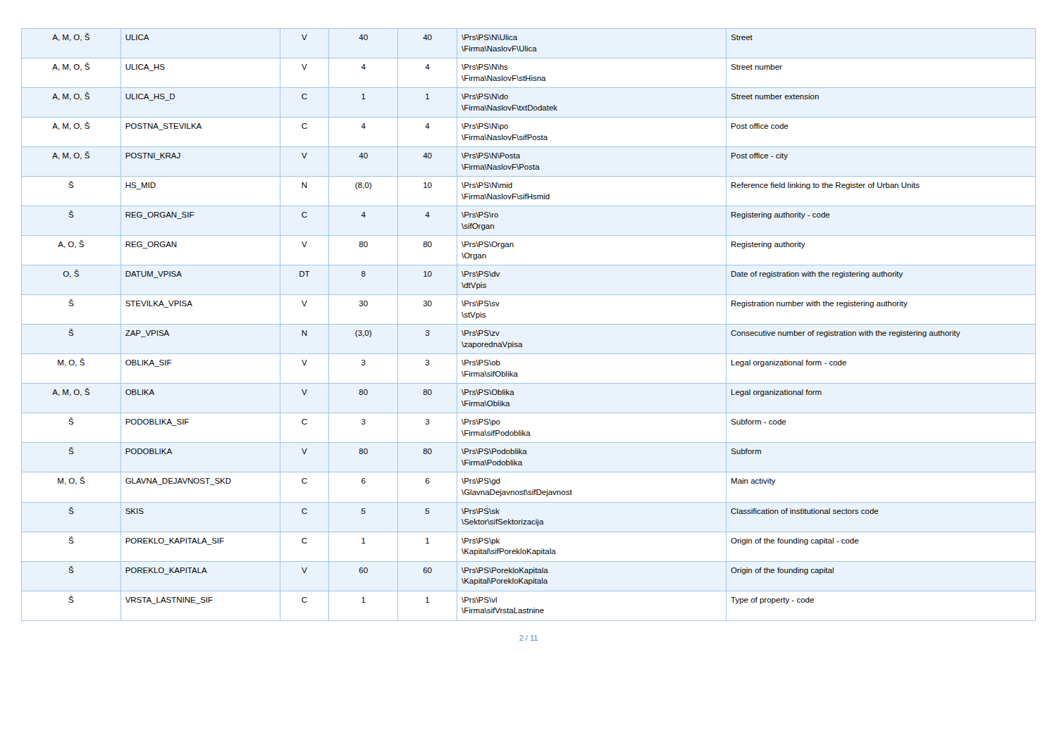| A, M, O, Š | ULICA | V | 40 | 40 | \Prs\PS\N\Ulica \Firma\NaslovF\Ulica | Street |
| A, M, O, Š | ULICA_HS | V | 4 | 4 | \Prs\PS\N\hs \Firma\NaslovF\stHisna | Street number |
| A, M, O, Š | ULICA_HS_D | C | 1 | 1 | \Prs\PS\N\do \Firma\NaslovF\txtDodatek | Street number extension |
| A, M, O, Š | POSTNA_STEVILKA | C | 4 | 4 | \Prs\PS\N\po \Firma\NaslovF\sifPosta | Post office code |
| A, M, O, Š | POSTNI_KRAJ | V | 40 | 40 | \Prs\PS\N\Posta \Firma\NaslovF\Posta | Post office - city |
| Š | HS_MID | N | (8,0) | 10 | \Prs\PS\N\mid \Firma\NaslovF\sifHsmid | Reference field linking to the Register of Urban Units |
| Š | REG_ORGAN_SIF | C | 4 | 4 | \Prs\PS\ro \sifOrgan | Registering authority - code |
| A, O, Š | REG_ORGAN | V | 80 | 80 | \Prs\PS\Organ \Organ | Registering authority |
| O, Š | DATUM_VPISA | DT | 8 | 10 | \Prs\PS\dv \dtVpis | Date of registration with the registering authority |
| Š | STEVILKA_VPISA | V | 30 | 30 | \Prs\PS\sv \stVpis | Registration number with the registering authority |
| Š | ZAP_VPISA | N | (3,0) | 3 | \Prs\PS\zv \zaporednaVpisa | Consecutive number of registration with the registering authority |
| M, O, Š | OBLIKA_SIF | V | 3 | 3 | \Prs\PS\ob \Firma\sifOblika | Legal organizational form - code |
| A, M, O, Š | OBLIKA | V | 80 | 80 | \Prs\PS\Oblika \Firma\Oblika | Legal organizational form |
| Š | PODOBLIKA_SIF | C | 3 | 3 | \Prs\PS\po \Firma\sifPodoblika | Subform - code |
| Š | PODOBLIKA | V | 80 | 80 | \Prs\PS\Podoblika \Firma\Podoblika | Subform |
| M, O, Š | GLAVNA_DEJAVNOST_SKD | C | 6 | 6 | \Prs\PS\gd \GlavnaDejavnost\sifDejavnost | Main activity |
| Š | SKIS | C | 5 | 5 | \Prs\PS\sk \Sektor\sifSektorizacija | Classification of institutional sectors code |
| Š | POREKLO_KAPITALA_SIF | C | 1 | 1 | \Prs\PS\pk \Kapital\sifPorekloKapitala | Origin of the founding capital - code |
| Š | POREKLO_KAPITALA | V | 60 | 60 | \Prs\PS\PorekloKapitala \Kapital\PorekloKapitala | Origin of the founding capital |
| Š | VRSTA_LASTNINE_SIF | C | 1 | 1 | \Prs\PS\vl \Firma\sifVrstaLastnine | Type of property - code |
2 / 11